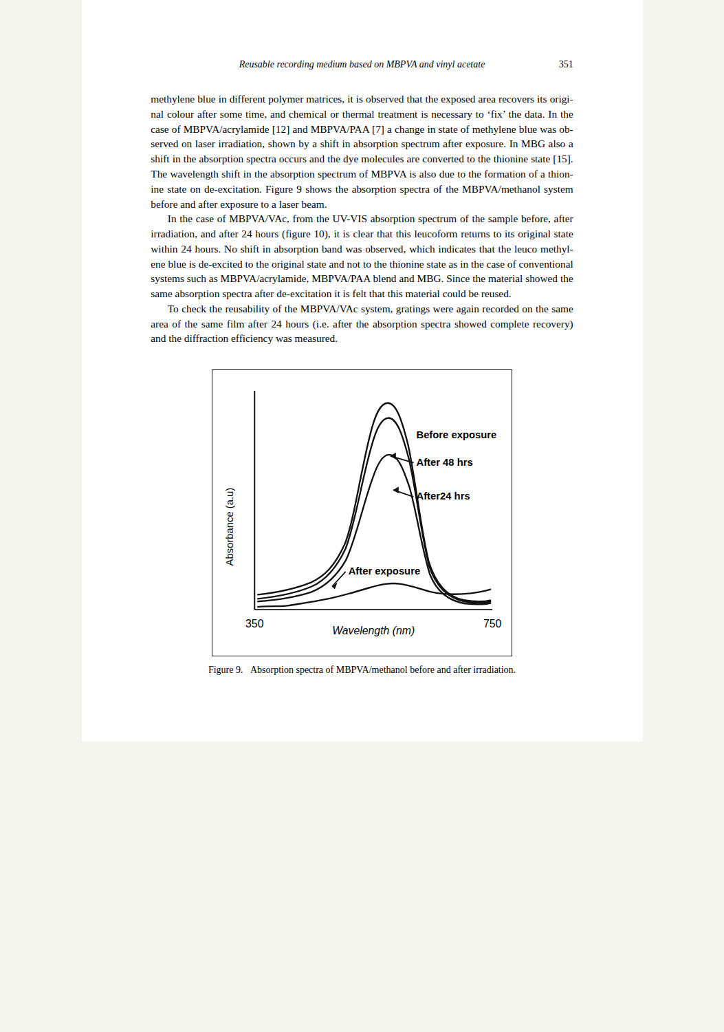Reusable recording medium based on MBPVA and vinyl acetate 351
methylene blue in different polymer matrices, it is observed that the exposed area recovers its original colour after some time, and chemical or thermal treatment is necessary to ‘fix’ the data. In the case of MBPVA/acrylamide [12] and MBPVA/PAA [7] a change in state of methylene blue was observed on laser irradiation, shown by a shift in absorption spectrum after exposure. In MBG also a shift in the absorption spectra occurs and the dye molecules are converted to the thionine state [15]. The wavelength shift in the absorption spectrum of MBPVA is also due to the formation of a thionine state on de-excitation. Figure 9 shows the absorption spectra of the MBPVA/methanol system before and after exposure to a laser beam.
In the case of MBPVA/VAc, from the UV-VIS absorption spectrum of the sample before, after irradiation, and after 24 hours (figure 10), it is clear that this leucoform returns to its original state within 24 hours. No shift in absorption band was observed, which indicates that the leuco methylene blue is de-excited to the original state and not to the thionine state as in the case of conventional systems such as MBPVA/acrylamide, MBPVA/PAA blend and MBG. Since the material showed the same absorption spectra after de-excitation it is felt that this material could be reused.
To check the reusability of the MBPVA/VAc system, gratings were again recorded on the same area of the same film after 24 hours (i.e. after the absorption spectra showed complete recovery) and the diffraction efficiency was measured.
Absorbance (a.u) 350 750 Wavelength (nm) Before exposure After 48 hrs After24 hrs After exposure
Figure 9. Absorption spectra of MBPVA/methanol before and after irradiation.